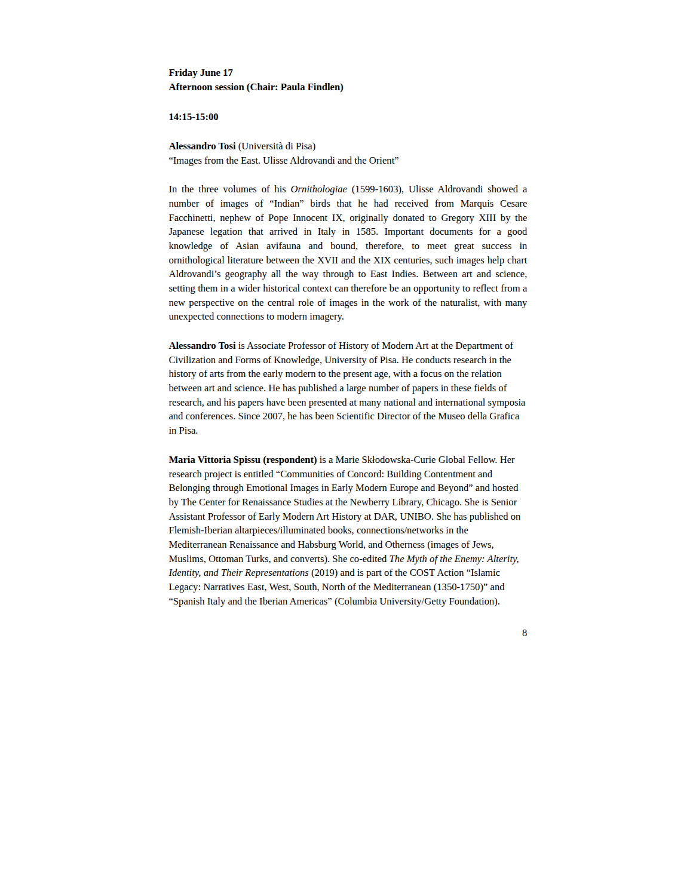Friday June 17
Afternoon session (Chair: Paula Findlen)
14:15-15:00
Alessandro Tosi (Università di Pisa)
“Images from the East. Ulisse Aldrovandi and the Orient”
In the three volumes of his Ornithologiae (1599-1603), Ulisse Aldrovandi showed a number of images of “Indian” birds that he had received from Marquis Cesare Facchinetti, nephew of Pope Innocent IX, originally donated to Gregory XIII by the Japanese legation that arrived in Italy in 1585. Important documents for a good knowledge of Asian avifauna and bound, therefore, to meet great success in ornithological literature between the XVII and the XIX centuries, such images help chart Aldrovandi’s geography all the way through to East Indies. Between art and science, setting them in a wider historical context can therefore be an opportunity to reflect from a new perspective on the central role of images in the work of the naturalist, with many unexpected connections to modern imagery.
Alessandro Tosi is Associate Professor of History of Modern Art at the Department of Civilization and Forms of Knowledge, University of Pisa. He conducts research in the history of arts from the early modern to the present age, with a focus on the relation between art and science. He has published a large number of papers in these fields of research, and his papers have been presented at many national and international symposia and conferences. Since 2007, he has been Scientific Director of the Museo della Grafica in Pisa.
Maria Vittoria Spissu (respondent) is a Marie Skłodowska-Curie Global Fellow. Her research project is entitled “Communities of Concord: Building Contentment and Belonging through Emotional Images in Early Modern Europe and Beyond” and hosted by The Center for Renaissance Studies at the Newberry Library, Chicago. She is Senior Assistant Professor of Early Modern Art History at DAR, UNIBO. She has published on Flemish-Iberian altarpieces/illuminated books, connections/networks in the Mediterranean Renaissance and Habsburg World, and Otherness (images of Jews, Muslims, Ottoman Turks, and converts). She co-edited The Myth of the Enemy: Alterity, Identity, and Their Representations (2019) and is part of the COST Action “Islamic Legacy: Narratives East, West, South, North of the Mediterranean (1350-1750)” and “Spanish Italy and the Iberian Americas” (Columbia University/Getty Foundation).
8